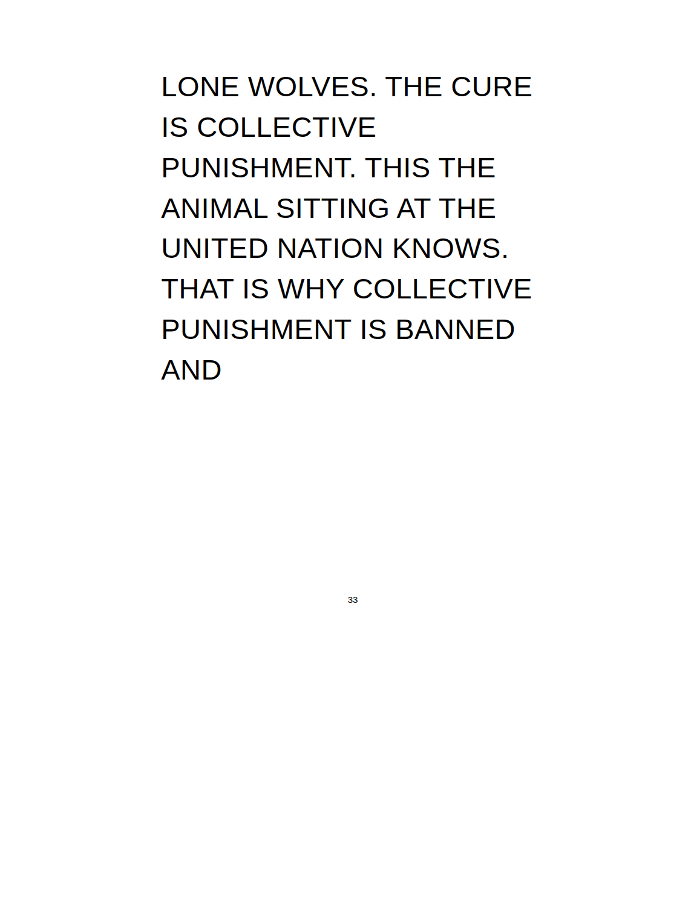LONE WOLVES. THE CURE IS COLLECTIVE PUNISHMENT. THIS THE ANIMAL SITTING AT THE UNITED NATION KNOWS. THAT IS WHY COLLECTIVE PUNISHMENT IS BANNED AND
33